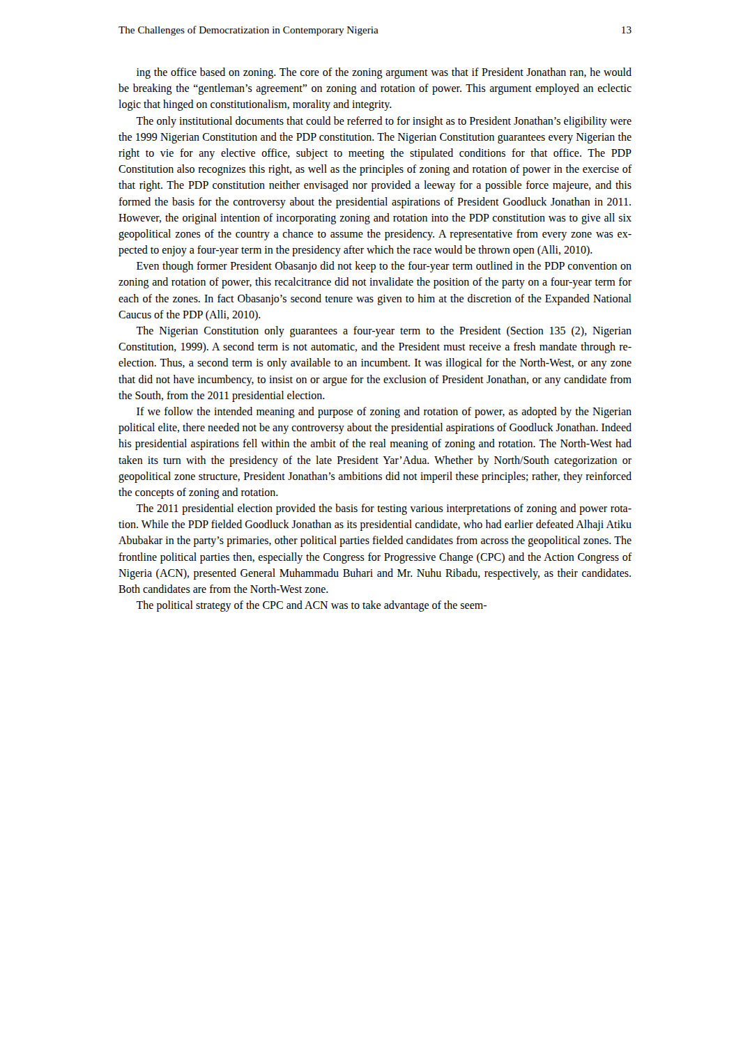The Challenges of Democratization in Contemporary Nigeria 13
ing the office based on zoning. The core of the zoning argument was that if President Jonathan ran, he would be breaking the “gentleman’s agreement” on zoning and rotation of power. This argument employed an eclectic logic that hinged on constitutionalism, morality and integrity.
The only institutional documents that could be referred to for insight as to President Jonathan’s eligibility were the 1999 Nigerian Constitution and the PDP constitution. The Nigerian Constitution guarantees every Nigerian the right to vie for any elective office, subject to meeting the stipulated conditions for that office. The PDP Constitution also recognizes this right, as well as the principles of zoning and rotation of power in the exercise of that right. The PDP constitution neither envisaged nor provided a leeway for a possible force majeure, and this formed the basis for the controversy about the presidential aspirations of President Goodluck Jonathan in 2011. However, the original intention of incorporating zoning and rotation into the PDP constitution was to give all six geopolitical zones of the country a chance to assume the presidency. A representative from every zone was expected to enjoy a four-year term in the presidency after which the race would be thrown open (Alli, 2010).
Even though former President Obasanjo did not keep to the four-year term outlined in the PDP convention on zoning and rotation of power, this recalcitrance did not invalidate the position of the party on a four-year term for each of the zones. In fact Obasanjo’s second tenure was given to him at the discretion of the Expanded National Caucus of the PDP (Alli, 2010).
The Nigerian Constitution only guarantees a four-year term to the President (Section 135 (2), Nigerian Constitution, 1999). A second term is not automatic, and the President must receive a fresh mandate through re-election. Thus, a second term is only available to an incumbent. It was illogical for the North-West, or any zone that did not have incumbency, to insist on or argue for the exclusion of President Jonathan, or any candidate from the South, from the 2011 presidential election.
If we follow the intended meaning and purpose of zoning and rotation of power, as adopted by the Nigerian political elite, there needed not be any controversy about the presidential aspirations of Goodluck Jonathan. Indeed his presidential aspirations fell within the ambit of the real meaning of zoning and rotation. The North-West had taken its turn with the presidency of the late President Yar’Adua. Whether by North/South categorization or geopolitical zone structure, President Jonathan’s ambitions did not imperil these principles; rather, they reinforced the concepts of zoning and rotation.
The 2011 presidential election provided the basis for testing various interpretations of zoning and power rotation. While the PDP fielded Goodluck Jonathan as its presidential candidate, who had earlier defeated Alhaji Atiku Abubakar in the party’s primaries, other political parties fielded candidates from across the geopolitical zones. The frontline political parties then, especially the Congress for Progressive Change (CPC) and the Action Congress of Nigeria (ACN), presented General Muhammadu Buhari and Mr. Nuhu Ribadu, respectively, as their candidates. Both candidates are from the North-West zone.
The political strategy of the CPC and ACN was to take advantage of the seem-